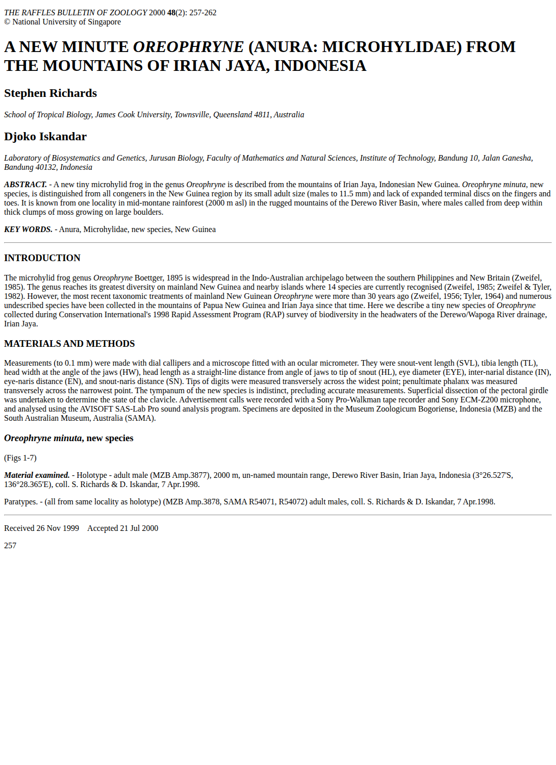THE RAFFLES BULLETIN OF ZOOLOGY 2000 48(2): 257-262
© National University of Singapore
A NEW MINUTE OREOPHRYNE (ANURA: MICROHYLIDAE) FROM THE MOUNTAINS OF IRIAN JAYA, INDONESIA
Stephen Richards
School of Tropical Biology, James Cook University, Townsville, Queensland 4811, Australia
Djoko Iskandar
Laboratory of Biosystematics and Genetics, Jurusan Biology, Faculty of Mathematics and Natural Sciences, Institute of Technology, Bandung 10, Jalan Ganesha, Bandung 40132, Indonesia
ABSTRACT. - A new tiny microhylid frog in the genus Oreophryne is described from the mountains of Irian Jaya, Indonesian New Guinea. Oreophryne minuta, new species, is distinguished from all congeners in the New Guinea region by its small adult size (males to 11.5 mm) and lack of expanded terminal discs on the fingers and toes. It is known from one locality in mid-montane rainforest (2000 m asl) in the rugged mountains of the Derewo River Basin, where males called from deep within thick clumps of moss growing on large boulders.
KEY WORDS. - Anura, Microhylidae, new species, New Guinea
INTRODUCTION
The microhylid frog genus Oreophryne Boettger, 1895 is widespread in the Indo-Australian archipelago between the southern Philippines and New Britain (Zweifel, 1985). The genus reaches its greatest diversity on mainland New Guinea and nearby islands where 14 species are currently recognised (Zweifel, 1985; Zweifel & Tyler, 1982). However, the most recent taxonomic treatments of mainland New Guinean Oreophryne were more than 30 years ago (Zweifel, 1956; Tyler, 1964) and numerous undescribed species have been collected in the mountains of Papua New Guinea and Irian Jaya since that time. Here we describe a tiny new species of Oreophryne collected during Conservation International's 1998 Rapid Assessment Program (RAP) survey of biodiversity in the headwaters of the Derewo/Wapoga River drainage, Irian Jaya.
MATERIALS AND METHODS
Measurements (to 0.1 mm) were made with dial callipers and a microscope fitted with an ocular micrometer. They were snout-vent length (SVL), tibia length (TL), head width at the angle of the jaws (HW), head length as a straight-line distance from angle of jaws to tip of snout (HL), eye diameter (EYE), inter-narial distance (IN), eye-naris distance (EN), and snout-naris distance (SN). Tips of digits were measured transversely across the widest point; penultimate phalanx was measured transversely across the narrowest point. The tympanum of the new species is indistinct, precluding accurate measurements. Superficial dissection of the pectoral girdle was undertaken to determine the state of the clavicle. Advertisement calls were recorded with a Sony Pro-Walkman tape recorder and Sony ECM-Z200 microphone, and analysed using the AVISOFT SAS-Lab Pro sound analysis program. Specimens are deposited in the Museum Zoologicum Bogoriense, Indonesia (MZB) and the South Australian Museum, Australia (SAMA).
Oreophryne minuta, new species
(Figs 1-7)
Material examined. - Holotype - adult male (MZB Amp.3877), 2000 m, un-named mountain range, Derewo River Basin, Irian Jaya, Indonesia (3°26.527'S, 136°28.365'E), coll. S. Richards & D. Iskandar, 7 Apr.1998.
Paratypes. - (all from same locality as holotype) (MZB Amp.3878, SAMA R54071, R54072) adult males, coll. S. Richards & D. Iskandar, 7 Apr.1998.
Received 26 Nov 1999 Accepted 21 Jul 2000
257